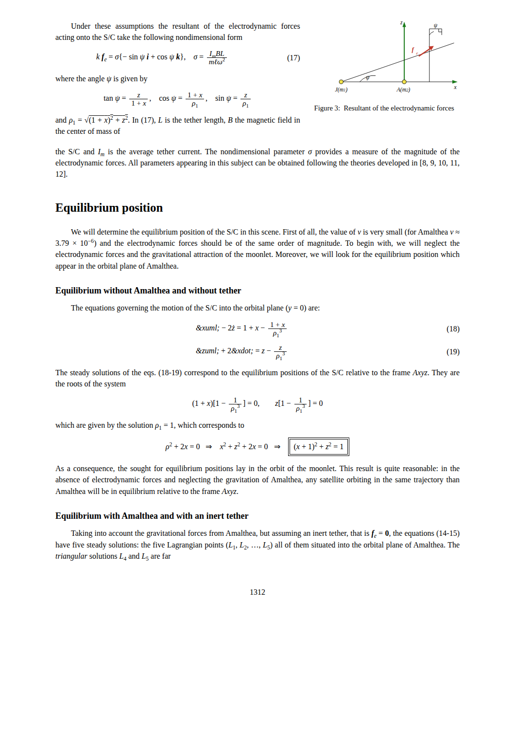Under these assumptions the resultant of the electrodynamic forces acting onto the S/C take the following nondimensional form
k fe = σ{− sin ψ i + cos ψ k}, σ = ImBL mℓω2
(17)
where the angle ψ is given by
tan ψ = z 1 + x, cos ψ = 1 + x ρ1, sin ψ = zρ1
and ρ1 = √(1 + x)2 + z2. In (17), L is the tether length, B the magnetic field in the center of mass of
z x f e ψ ψ J(m1) A(m2)
Figure 3: Resultant of the electrodynamic forces
the S/C and Im is the average tether current. The nondimensional parameter σ provides a measure of the magnitude of the electrodynamic forces. All parameters appearing in this subject can be obtained following the theories developed in [8, 9, 10, 11, 12].
Equilibrium position
We will determine the equilibrium position of the S/C in this scene. First of all, the value of ν is very small (for Amalthea ν ≈ 3.79 × 10−6) and the electrodynamic forces should be of the same order of magnitude. To begin with, we will neglect the electrodynamic forces and the gravitational attraction of the moonlet. Moreover, we will look for the equilibrium position which appear in the orbital plane of Amalthea.
Equilibrium without Amalthea and without tether
The equations governing the motion of the S/C into the orbital plane (y = 0) are:
&xuml; − 2ż = 1 + x − 1 + x ρ13
(18)
&zuml; + 2&xdot; = z − zρ13
(19)
The steady solutions of the eqs. (18-19) correspond to the equilibrium positions of the S/C relative to the frame Axyz. They are the roots of the system
(1 + x)[1 − 1 ρ13] = 0, z[1 − 1 ρ13] = 0
which are given by the solution ρ1 = 1, which corresponds to
ρ2 + 2x = 0 ⇒ x2 + z2 + 2x = 0 ⇒ (x + 1)2 + z2 = 1
As a consequence, the sought for equilibrium positions lay in the orbit of the moonlet. This result is quite reasonable: in the absence of electrodynamic forces and neglecting the gravitation of Amalthea, any satellite orbiting in the same trajectory than Amalthea will be in equilibrium relative to the frame Axyz.
Equilibrium with Amalthea and with an inert tether
Taking into account the gravitational forces from Amalthea, but assuming an inert tether, that is fe = 0, the equations (14-15) have five steady solutions: the five Lagrangian points (L1, L2, …, L5) all of them situated into the orbital plane of Amalthea. The triangular solutions L4 and L5 are far
1312